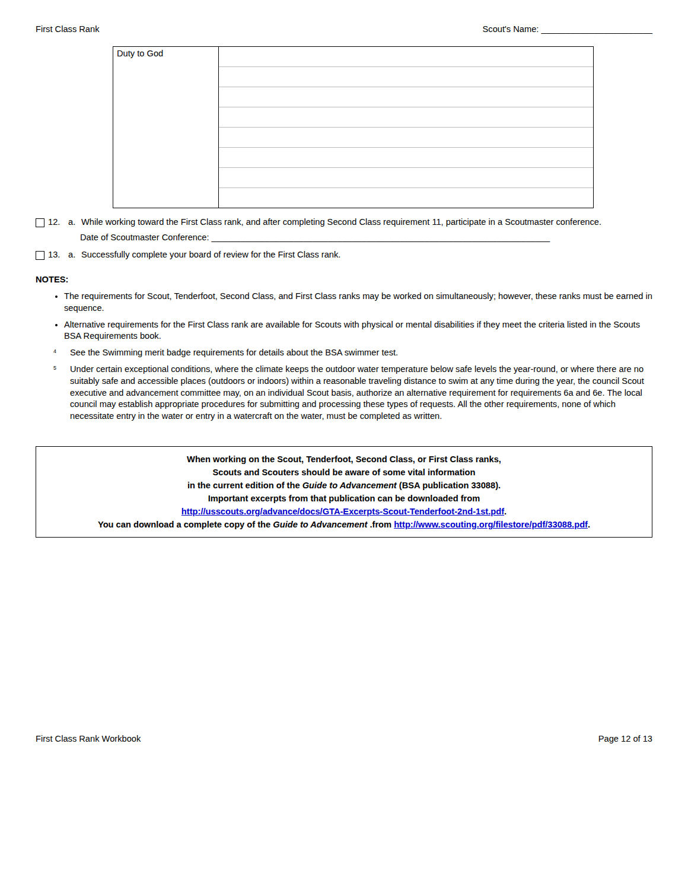First Class Rank
Scout's Name: _______________________
| Duty to God | |
12. a. While working toward the First Class rank, and after completing Second Class requirement 11, participate in a Scoutmaster conference.
Date of Scoutmaster Conference: ______________________________________________________________________
13. a. Successfully complete your board of review for the First Class rank.
NOTES:
The requirements for Scout, Tenderfoot, Second Class, and First Class ranks may be worked on simultaneously; however, these ranks must be earned in sequence.
Alternative requirements for the First Class rank are available for Scouts with physical or mental disabilities if they meet the criteria listed in the Scouts BSA Requirements book.
4
See the Swimming merit badge requirements for details about the BSA swimmer test.
5
Under certain exceptional conditions, where the climate keeps the outdoor water temperature below safe levels the year-round, or where there are no suitably safe and accessible places (outdoors or indoors) within a reasonable traveling distance to swim at any time during the year, the council Scout executive and advancement committee may, on an individual Scout basis, authorize an alternative requirement for requirements 6a and 6e. The local council may establish appropriate procedures for submitting and processing these types of requests. All the other requirements, none of which necessitate entry in the water or entry in a watercraft on the water, must be completed as written.
When working on the Scout, Tenderfoot, Second Class, or First Class ranks,
Scouts and Scouters should be aware of some vital information
in the current edition of the Guide to Advancement (BSA publication 33088).
Important excerpts from that publication can be downloaded from
http://usscouts.org/advance/docs/GTA-Excerpts-Scout-Tenderfoot-2nd-1st.pdf.
You can download a complete copy of the Guide to Advancement .from http://www.scouting.org/filestore/pdf/33088.pdf.
First Class Rank Workbook
Page 12 of 13